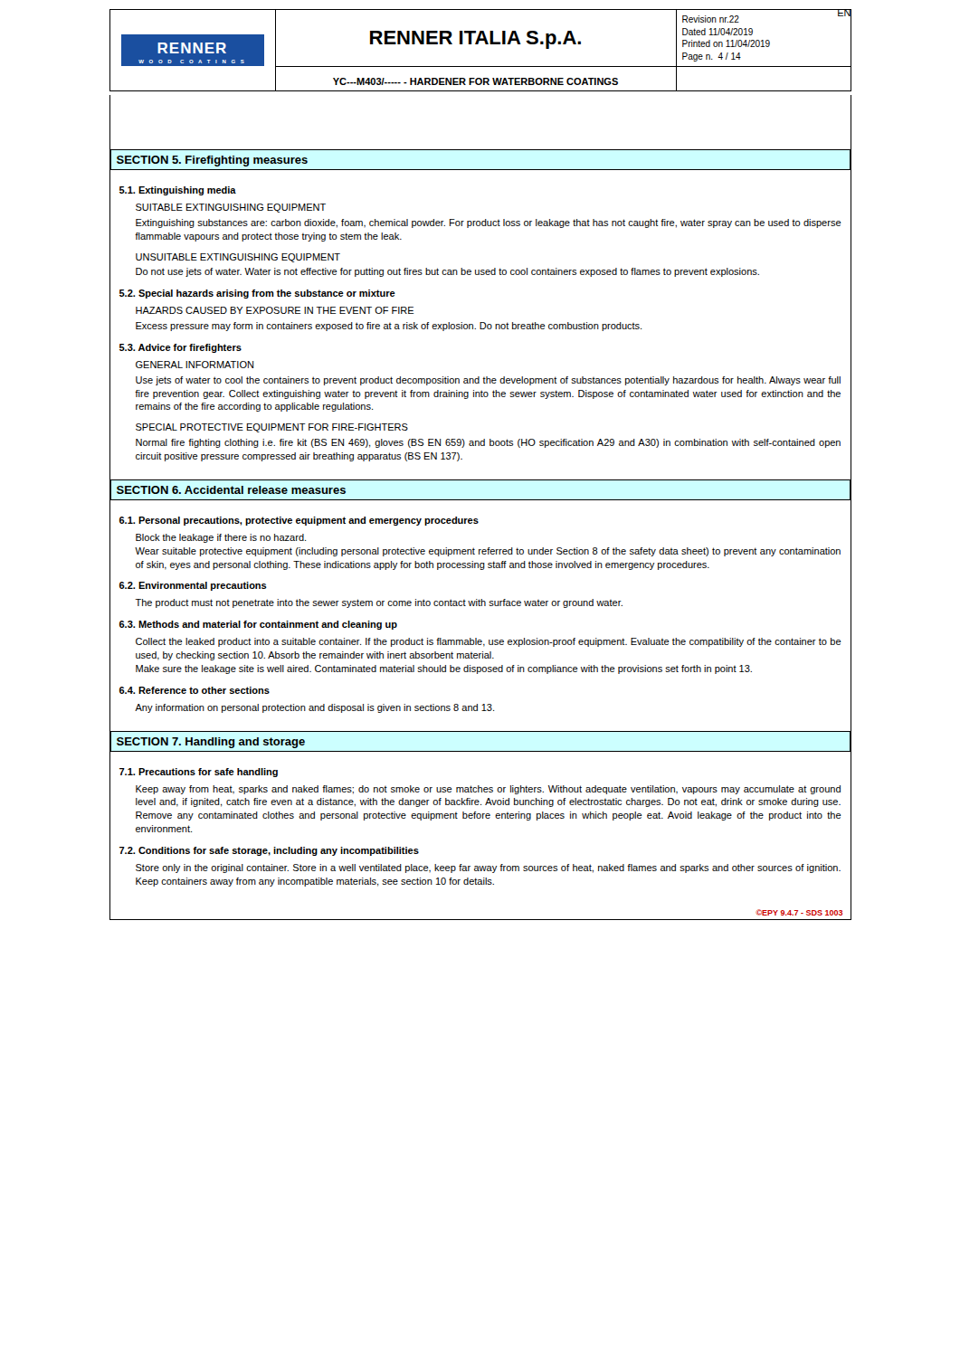EN
| RENNER W O O D C O A T I N G S | RENNER ITALIA S.p.A. | Revision nr.22 Dated 11/04/2019 Printed on 11/04/2019 Page n. 4 / 14 |
| YC---M403/----- - HARDENER FOR WATERBORNE COATINGS | |
SECTION 5. Firefighting measures
5.1. Extinguishing media
SUITABLE EXTINGUISHING EQUIPMENT
Extinguishing substances are: carbon dioxide, foam, chemical powder. For product loss or leakage that has not caught fire, water spray can be used to disperse flammable vapours and protect those trying to stem the leak.
UNSUITABLE EXTINGUISHING EQUIPMENT
Do not use jets of water. Water is not effective for putting out fires but can be used to cool containers exposed to flames to prevent explosions.
5.2. Special hazards arising from the substance or mixture
HAZARDS CAUSED BY EXPOSURE IN THE EVENT OF FIRE
Excess pressure may form in containers exposed to fire at a risk of explosion. Do not breathe combustion products.
5.3. Advice for firefighters
GENERAL INFORMATION
Use jets of water to cool the containers to prevent product decomposition and the development of substances potentially hazardous for health. Always wear full fire prevention gear. Collect extinguishing water to prevent it from draining into the sewer system. Dispose of contaminated water used for extinction and the remains of the fire according to applicable regulations.
SPECIAL PROTECTIVE EQUIPMENT FOR FIRE-FIGHTERS
Normal fire fighting clothing i.e. fire kit (BS EN 469), gloves (BS EN 659) and boots (HO specification A29 and A30) in combination with self-contained open circuit positive pressure compressed air breathing apparatus (BS EN 137).
SECTION 6. Accidental release measures
6.1. Personal precautions, protective equipment and emergency procedures
Block the leakage if there is no hazard.
Wear suitable protective equipment (including personal protective equipment referred to under Section 8 of the safety data sheet) to prevent any contamination of skin, eyes and personal clothing. These indications apply for both processing staff and those involved in emergency procedures.
6.2. Environmental precautions
The product must not penetrate into the sewer system or come into contact with surface water or ground water.
6.3. Methods and material for containment and cleaning up
Collect the leaked product into a suitable container. If the product is flammable, use explosion-proof equipment. Evaluate the compatibility of the container to be used, by checking section 10. Absorb the remainder with inert absorbent material.
Make sure the leakage site is well aired. Contaminated material should be disposed of in compliance with the provisions set forth in point 13.
6.4. Reference to other sections
Any information on personal protection and disposal is given in sections 8 and 13.
SECTION 7. Handling and storage
7.1. Precautions for safe handling
Keep away from heat, sparks and naked flames; do not smoke or use matches or lighters. Without adequate ventilation, vapours may accumulate at ground level and, if ignited, catch fire even at a distance, with the danger of backfire. Avoid bunching of electrostatic charges. Do not eat, drink or smoke during use. Remove any contaminated clothes and personal protective equipment before entering places in which people eat. Avoid leakage of the product into the environment.
7.2. Conditions for safe storage, including any incompatibilities
Store only in the original container. Store in a well ventilated place, keep far away from sources of heat, naked flames and sparks and other sources of ignition. Keep containers away from any incompatible materials, see section 10 for details.
©EPY 9.4.7 - SDS 1003